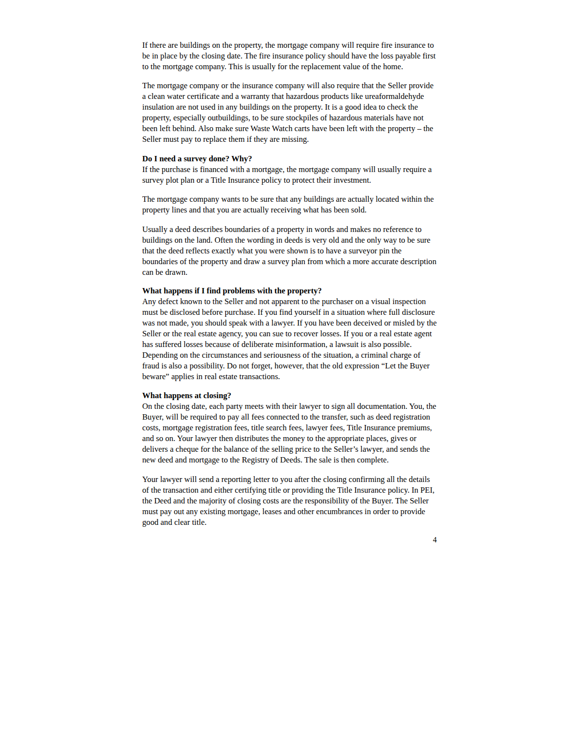If there are buildings on the property, the mortgage company will require fire insurance to be in place by the closing date. The fire insurance policy should have the loss payable first to the mortgage company. This is usually for the replacement value of the home.
The mortgage company or the insurance company will also require that the Seller provide a clean water certificate and a warranty that hazardous products like ureaformaldehyde insulation are not used in any buildings on the property. It is a good idea to check the property, especially outbuildings, to be sure stockpiles of hazardous materials have not been left behind. Also make sure Waste Watch carts have been left with the property – the Seller must pay to replace them if they are missing.
Do I need a survey done? Why?
If the purchase is financed with a mortgage, the mortgage company will usually require a survey plot plan or a Title Insurance policy to protect their investment.
The mortgage company wants to be sure that any buildings are actually located within the property lines and that you are actually receiving what has been sold.
Usually a deed describes boundaries of a property in words and makes no reference to buildings on the land. Often the wording in deeds is very old and the only way to be sure that the deed reflects exactly what you were shown is to have a surveyor pin the boundaries of the property and draw a survey plan from which a more accurate description can be drawn.
What happens if I find problems with the property?
Any defect known to the Seller and not apparent to the purchaser on a visual inspection must be disclosed before purchase. If you find yourself in a situation where full disclosure was not made, you should speak with a lawyer. If you have been deceived or misled by the Seller or the real estate agency, you can sue to recover losses. If you or a real estate agent has suffered losses because of deliberate misinformation, a lawsuit is also possible. Depending on the circumstances and seriousness of the situation, a criminal charge of fraud is also a possibility. Do not forget, however, that the old expression “Let the Buyer beware” applies in real estate transactions.
What happens at closing?
On the closing date, each party meets with their lawyer to sign all documentation. You, the Buyer, will be required to pay all fees connected to the transfer, such as deed registration costs, mortgage registration fees, title search fees, lawyer fees, Title Insurance premiums, and so on. Your lawyer then distributes the money to the appropriate places, gives or delivers a cheque for the balance of the selling price to the Seller’s lawyer, and sends the new deed and mortgage to the Registry of Deeds. The sale is then complete.
Your lawyer will send a reporting letter to you after the closing confirming all the details of the transaction and either certifying title or providing the Title Insurance policy. In PEI, the Deed and the majority of closing costs are the responsibility of the Buyer. The Seller must pay out any existing mortgage, leases and other encumbrances in order to provide good and clear title.
4